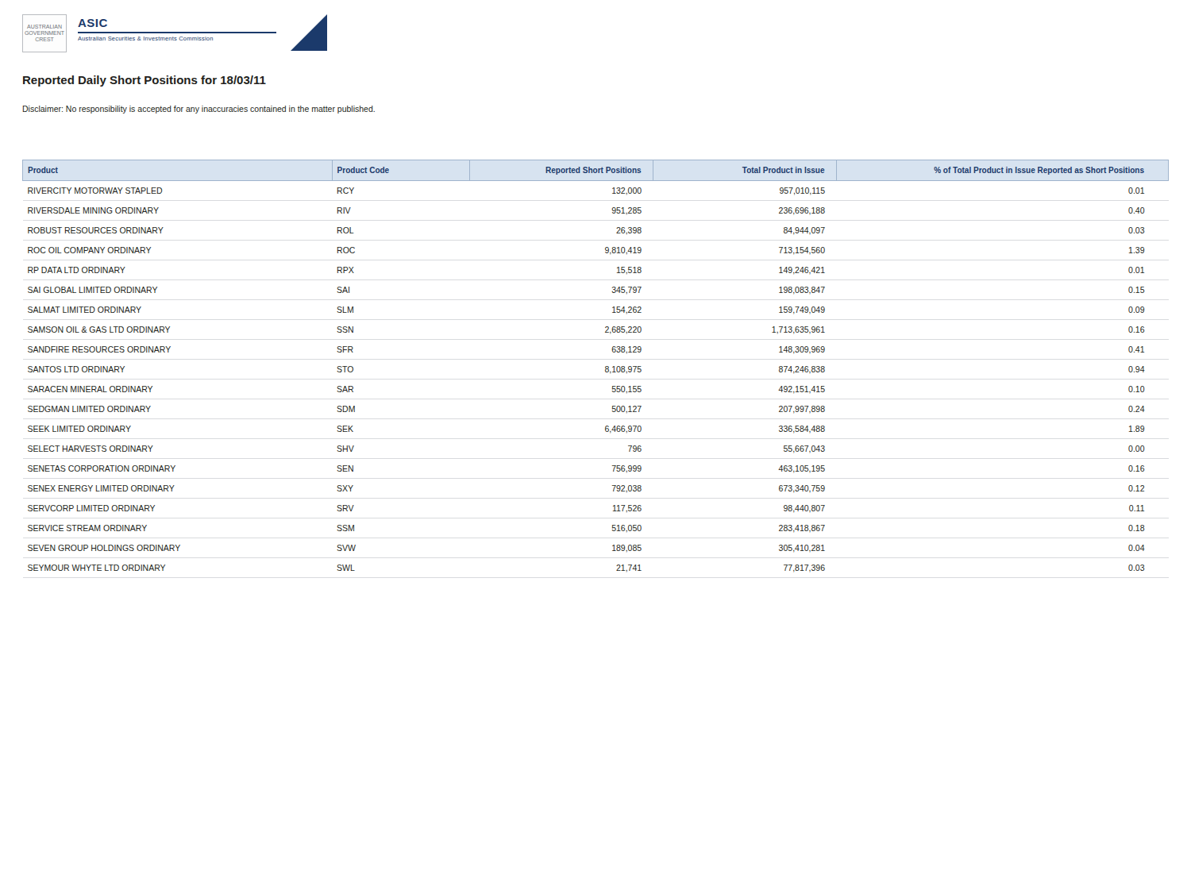AUSTRALIAN
GOVERNMENT
CREST
ASIC
Australian Securities & Investments Commission
Reported Daily Short Positions for 18/03/11
Disclaimer: No responsibility is accepted for any inaccuracies contained in the matter published.
| Product | Product Code | Reported Short Positions | Total Product in Issue | % of Total Product in Issue Reported as Short Positions |
| --- | --- | --- | --- | --- |
| RIVERCITY MOTORWAY STAPLED | RCY | 132,000 | 957,010,115 | 0.01 |
| RIVERSDALE MINING ORDINARY | RIV | 951,285 | 236,696,188 | 0.40 |
| ROBUST RESOURCES ORDINARY | ROL | 26,398 | 84,944,097 | 0.03 |
| ROC OIL COMPANY ORDINARY | ROC | 9,810,419 | 713,154,560 | 1.39 |
| RP DATA LTD ORDINARY | RPX | 15,518 | 149,246,421 | 0.01 |
| SAI GLOBAL LIMITED ORDINARY | SAI | 345,797 | 198,083,847 | 0.15 |
| SALMAT LIMITED ORDINARY | SLM | 154,262 | 159,749,049 | 0.09 |
| SAMSON OIL & GAS LTD ORDINARY | SSN | 2,685,220 | 1,713,635,961 | 0.16 |
| SANDFIRE RESOURCES ORDINARY | SFR | 638,129 | 148,309,969 | 0.41 |
| SANTOS LTD ORDINARY | STO | 8,108,975 | 874,246,838 | 0.94 |
| SARACEN MINERAL ORDINARY | SAR | 550,155 | 492,151,415 | 0.10 |
| SEDGMAN LIMITED ORDINARY | SDM | 500,127 | 207,997,898 | 0.24 |
| SEEK LIMITED ORDINARY | SEK | 6,466,970 | 336,584,488 | 1.89 |
| SELECT HARVESTS ORDINARY | SHV | 796 | 55,667,043 | 0.00 |
| SENETAS CORPORATION ORDINARY | SEN | 756,999 | 463,105,195 | 0.16 |
| SENEX ENERGY LIMITED ORDINARY | SXY | 792,038 | 673,340,759 | 0.12 |
| SERVCORP LIMITED ORDINARY | SRV | 117,526 | 98,440,807 | 0.11 |
| SERVICE STREAM ORDINARY | SSM | 516,050 | 283,418,867 | 0.18 |
| SEVEN GROUP HOLDINGS ORDINARY | SVW | 189,085 | 305,410,281 | 0.04 |
| SEYMOUR WHYTE LTD ORDINARY | SWL | 21,741 | 77,817,396 | 0.03 |
24/03/2011 9:00:13 AM
23